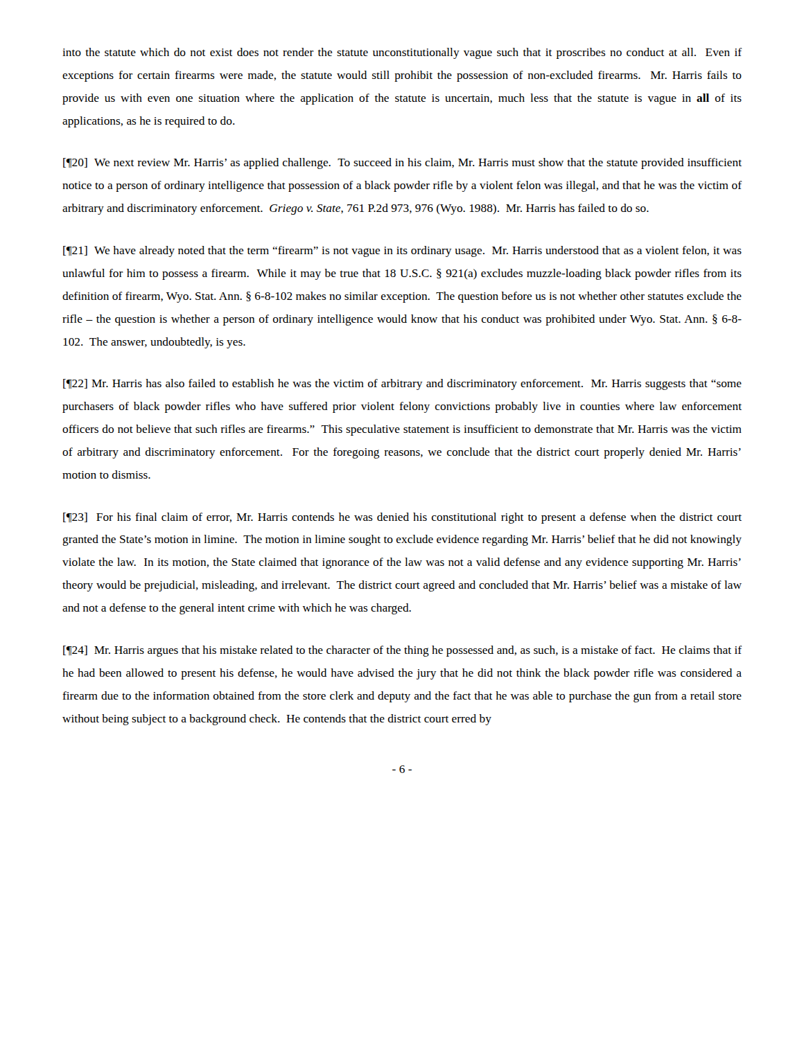into the statute which do not exist does not render the statute unconstitutionally vague such that it proscribes no conduct at all. Even if exceptions for certain firearms were made, the statute would still prohibit the possession of non-excluded firearms. Mr. Harris fails to provide us with even one situation where the application of the statute is uncertain, much less that the statute is vague in all of its applications, as he is required to do.
[¶20] We next review Mr. Harris’ as applied challenge. To succeed in his claim, Mr. Harris must show that the statute provided insufficient notice to a person of ordinary intelligence that possession of a black powder rifle by a violent felon was illegal, and that he was the victim of arbitrary and discriminatory enforcement. Griego v. State, 761 P.2d 973, 976 (Wyo. 1988). Mr. Harris has failed to do so.
[¶21] We have already noted that the term “firearm” is not vague in its ordinary usage. Mr. Harris understood that as a violent felon, it was unlawful for him to possess a firearm. While it may be true that 18 U.S.C. § 921(a) excludes muzzle-loading black powder rifles from its definition of firearm, Wyo. Stat. Ann. § 6-8-102 makes no similar exception. The question before us is not whether other statutes exclude the rifle – the question is whether a person of ordinary intelligence would know that his conduct was prohibited under Wyo. Stat. Ann. § 6-8-102. The answer, undoubtedly, is yes.
[¶22] Mr. Harris has also failed to establish he was the victim of arbitrary and discriminatory enforcement. Mr. Harris suggests that “some purchasers of black powder rifles who have suffered prior violent felony convictions probably live in counties where law enforcement officers do not believe that such rifles are firearms.” This speculative statement is insufficient to demonstrate that Mr. Harris was the victim of arbitrary and discriminatory enforcement. For the foregoing reasons, we conclude that the district court properly denied Mr. Harris’ motion to dismiss.
[¶23] For his final claim of error, Mr. Harris contends he was denied his constitutional right to present a defense when the district court granted the State’s motion in limine. The motion in limine sought to exclude evidence regarding Mr. Harris’ belief that he did not knowingly violate the law. In its motion, the State claimed that ignorance of the law was not a valid defense and any evidence supporting Mr. Harris’ theory would be prejudicial, misleading, and irrelevant. The district court agreed and concluded that Mr. Harris’ belief was a mistake of law and not a defense to the general intent crime with which he was charged.
[¶24] Mr. Harris argues that his mistake related to the character of the thing he possessed and, as such, is a mistake of fact. He claims that if he had been allowed to present his defense, he would have advised the jury that he did not think the black powder rifle was considered a firearm due to the information obtained from the store clerk and deputy and the fact that he was able to purchase the gun from a retail store without being subject to a background check. He contends that the district court erred by
- 6 -